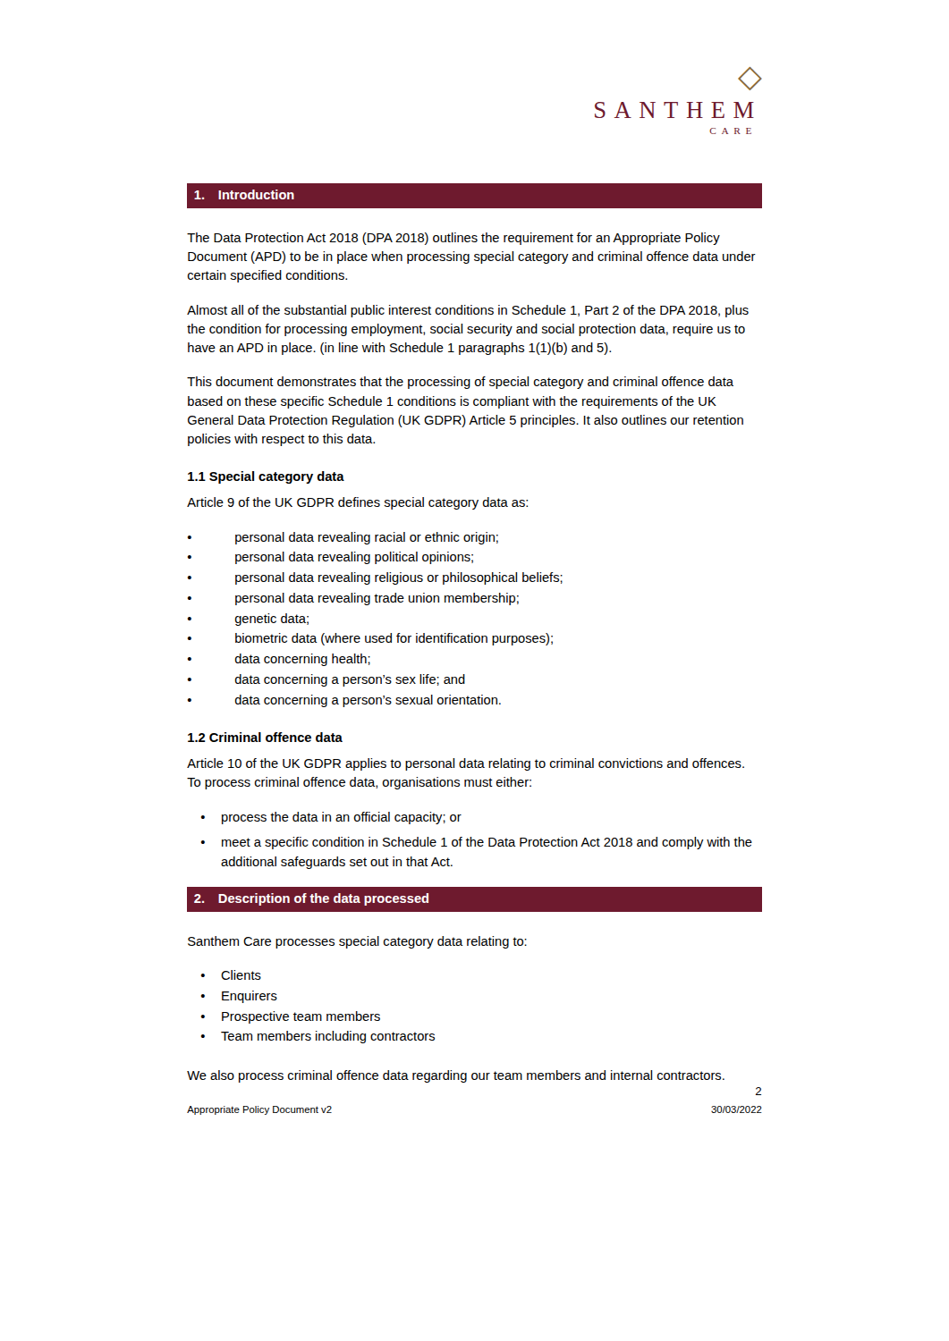◇ SANTHEM CARE
1. Introduction
The Data Protection Act 2018 (DPA 2018) outlines the requirement for an Appropriate Policy Document (APD) to be in place when processing special category and criminal offence data under certain specified conditions.
Almost all of the substantial public interest conditions in Schedule 1, Part 2 of the DPA 2018, plus the condition for processing employment, social security and social protection data, require us to have an APD in place. (in line with Schedule 1 paragraphs 1(1)(b) and 5).
This document demonstrates that the processing of special category and criminal offence data based on these specific Schedule 1 conditions is compliant with the requirements of the UK General Data Protection Regulation (UK GDPR) Article 5 principles. It also outlines our retention policies with respect to this data.
1.1 Special category data
Article 9 of the UK GDPR defines special category data as:
personal data revealing racial or ethnic origin;
personal data revealing political opinions;
personal data revealing religious or philosophical beliefs;
personal data revealing trade union membership;
genetic data;
biometric data (where used for identification purposes);
data concerning health;
data concerning a person’s sex life; and
data concerning a person’s sexual orientation.
1.2 Criminal offence data
Article 10 of the UK GDPR applies to personal data relating to criminal convictions and offences. To process criminal offence data, organisations must either:
process the data in an official capacity; or
meet a specific condition in Schedule 1 of the Data Protection Act 2018 and comply with the additional safeguards set out in that Act.
2. Description of the data processed
Santhem Care processes special category data relating to:
Clients
Enquirers
Prospective team members
Team members including contractors
We also process criminal offence data regarding our team members and internal contractors.
2
Appropriate Policy Document v2 30/03/2022